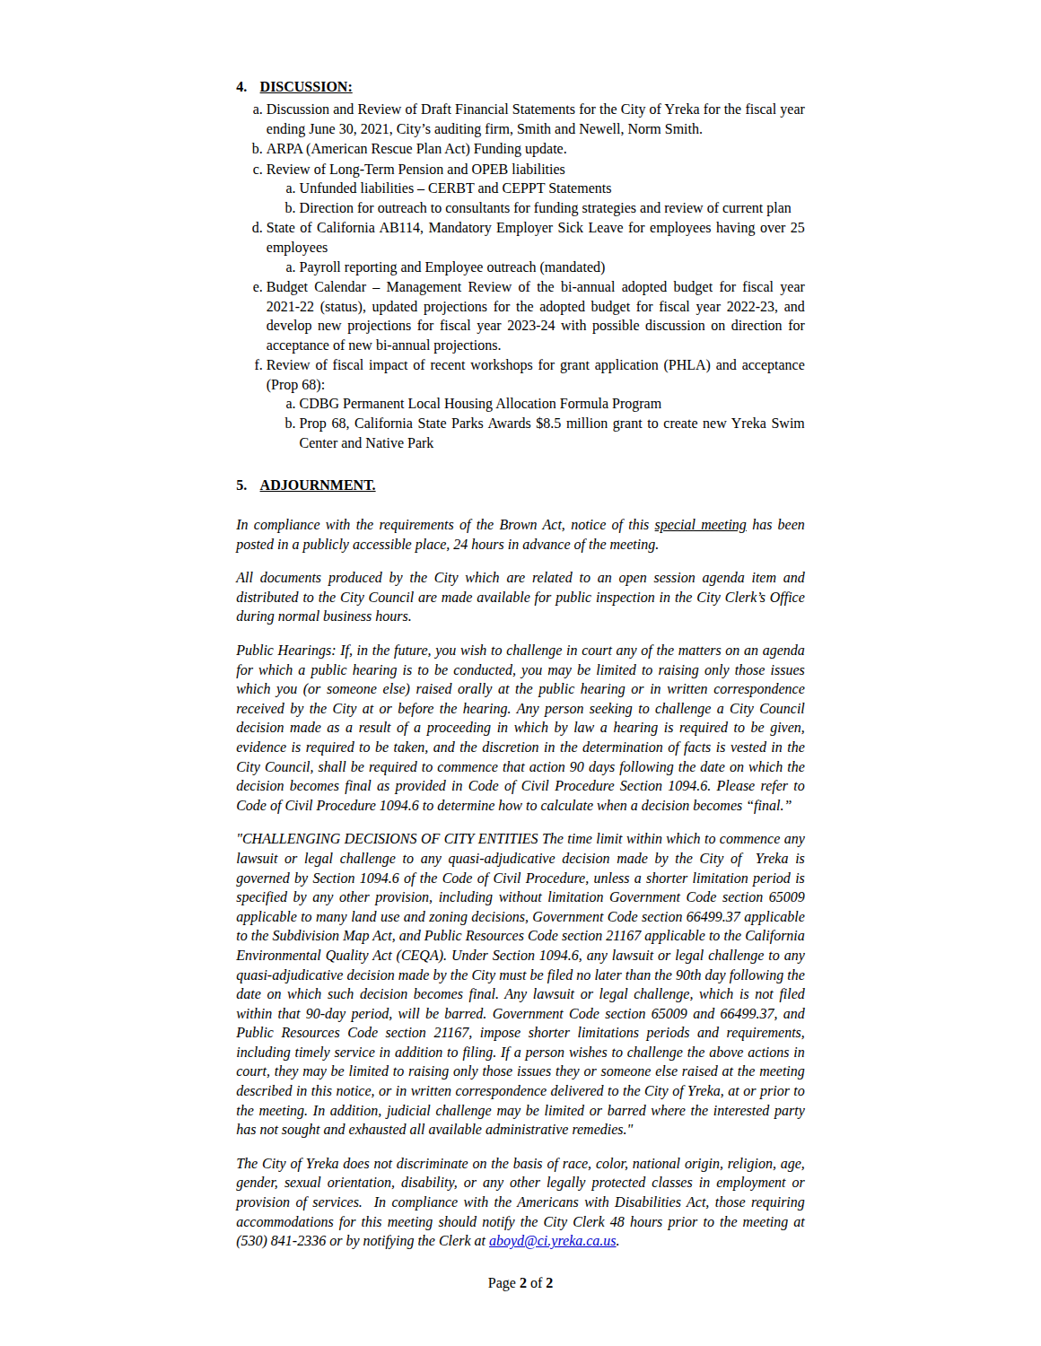4. DISCUSSION:
Discussion and Review of Draft Financial Statements for the City of Yreka for the fiscal year ending June 30, 2021, City’s auditing firm, Smith and Newell, Norm Smith.
ARPA (American Rescue Plan Act) Funding update.
Review of Long-Term Pension and OPEB liabilities
Unfunded liabilities – CERBT and CEPPT Statements
Direction for outreach to consultants for funding strategies and review of current plan
State of California AB114, Mandatory Employer Sick Leave for employees having over 25 employees
Payroll reporting and Employee outreach (mandated)
Budget Calendar – Management Review of the bi-annual adopted budget for fiscal year 2021-22 (status), updated projections for the adopted budget for fiscal year 2022-23, and develop new projections for fiscal year 2023-24 with possible discussion on direction for acceptance of new bi-annual projections.
Review of fiscal impact of recent workshops for grant application (PHLA) and acceptance (Prop 68):
CDBG Permanent Local Housing Allocation Formula Program
Prop 68, California State Parks Awards $8.5 million grant to create new Yreka Swim Center and Native Park
5. ADJOURNMENT.
In compliance with the requirements of the Brown Act, notice of this special meeting has been posted in a publicly accessible place, 24 hours in advance of the meeting.
All documents produced by the City which are related to an open session agenda item and distributed to the City Council are made available for public inspection in the City Clerk’s Office during normal business hours.
Public Hearings: If, in the future, you wish to challenge in court any of the matters on an agenda for which a public hearing is to be conducted, you may be limited to raising only those issues which you (or someone else) raised orally at the public hearing or in written correspondence received by the City at or before the hearing. Any person seeking to challenge a City Council decision made as a result of a proceeding in which by law a hearing is required to be given, evidence is required to be taken, and the discretion in the determination of facts is vested in the City Council, shall be required to commence that action 90 days following the date on which the decision becomes final as provided in Code of Civil Procedure Section 1094.6. Please refer to Code of Civil Procedure 1094.6 to determine how to calculate when a decision becomes “final.”
"CHALLENGING DECISIONS OF CITY ENTITIES The time limit within which to commence any lawsuit or legal challenge to any quasi-adjudicative decision made by the City of Yreka is governed by Section 1094.6 of the Code of Civil Procedure, unless a shorter limitation period is specified by any other provision, including without limitation Government Code section 65009 applicable to many land use and zoning decisions, Government Code section 66499.37 applicable to the Subdivision Map Act, and Public Resources Code section 21167 applicable to the California Environmental Quality Act (CEQA). Under Section 1094.6, any lawsuit or legal challenge to any quasi-adjudicative decision made by the City must be filed no later than the 90th day following the date on which such decision becomes final. Any lawsuit or legal challenge, which is not filed within that 90-day period, will be barred. Government Code section 65009 and 66499.37, and Public Resources Code section 21167, impose shorter limitations periods and requirements, including timely service in addition to filing. If a person wishes to challenge the above actions in court, they may be limited to raising only those issues they or someone else raised at the meeting described in this notice, or in written correspondence delivered to the City of Yreka, at or prior to the meeting. In addition, judicial challenge may be limited or barred where the interested party has not sought and exhausted all available administrative remedies."
The City of Yreka does not discriminate on the basis of race, color, national origin, religion, age, gender, sexual orientation, disability, or any other legally protected classes in employment or provision of services. In compliance with the Americans with Disabilities Act, those requiring accommodations for this meeting should notify the City Clerk 48 hours prior to the meeting at (530) 841-2336 or by notifying the Clerk at aboyd@ci.yreka.ca.us.
Page 2 of 2